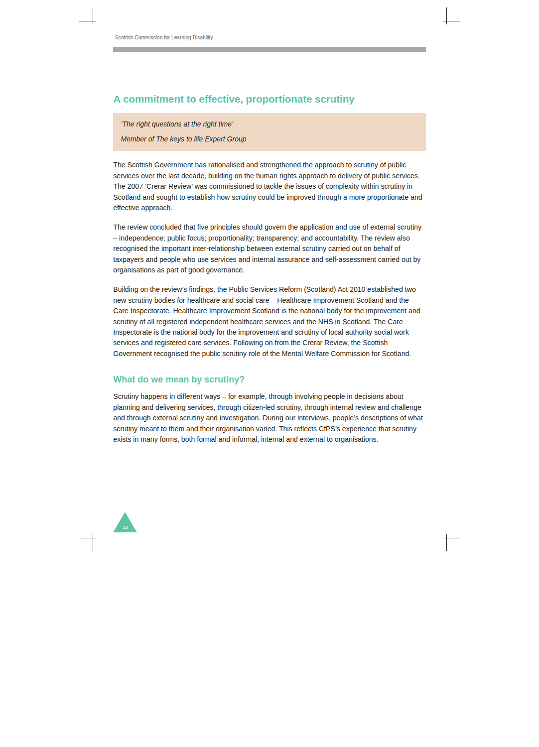Scottish Commission for Learning Disability
A commitment to effective, proportionate scrutiny
‘The right questions at the right time’
Member of The keys to life Expert Group
The Scottish Government has rationalised and strengthened the approach to scrutiny of public services over the last decade, building on the human rights approach to delivery of public services. The 2007 ‘Crerar Review’ was commissioned to tackle the issues of complexity within scrutiny in Scotland and sought to establish how scrutiny could be improved through a more proportionate and effective approach.
The review concluded that five principles should govern the application and use of external scrutiny – independence; public focus; proportionality; transparency; and accountability. The review also recognised the important inter-relationship between external scrutiny carried out on behalf of taxpayers and people who use services and internal assurance and self-assessment carried out by organisations as part of good governance.
Building on the review’s findings, the Public Services Reform (Scotland) Act 2010 established two new scrutiny bodies for healthcare and social care – Healthcare Improvement Scotland and the Care Inspectorate. Healthcare Improvement Scotland is the national body for the improvement and scrutiny of all registered independent healthcare services and the NHS in Scotland. The Care Inspectorate is the national body for the improvement and scrutiny of local authority social work services and registered care services. Following on from the Crerar Review, the Scottish Government recognised the public scrutiny role of the Mental Welfare Commission for Scotland.
What do we mean by scrutiny?
Scrutiny happens in different ways – for example, through involving people in decisions about planning and delivering services, through citizen-led scrutiny, through internal review and challenge and through external scrutiny and investigation. During our interviews, people’s descriptions of what scrutiny meant to them and their organisation varied. This reflects CfPS’s experience that scrutiny exists in many forms, both formal and informal, internal and external to organisations.
10